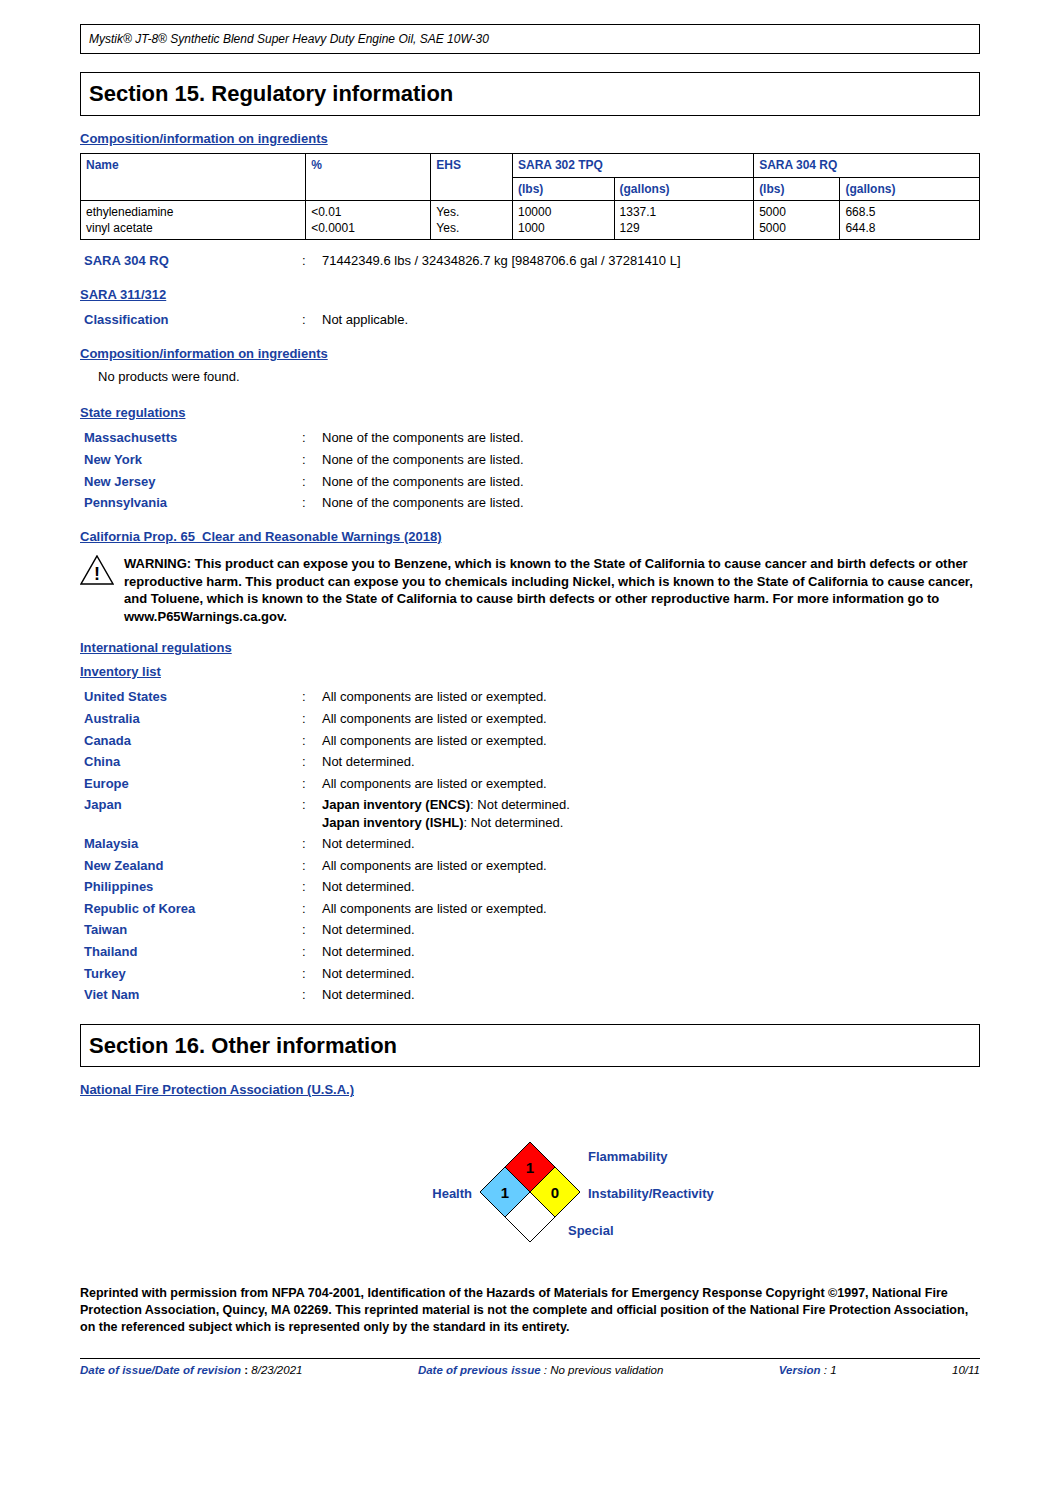Mystik® JT-8® Synthetic Blend Super Heavy Duty Engine Oil, SAE 10W-30
Section 15. Regulatory information
Composition/information on ingredients
| Name | % | EHS | SARA 302 TPQ | SARA 304 RQ |
| --- | --- | --- | --- | --- |
| (lbs) | (gallons) | (lbs) | (gallons) |
| ethylenediamine vinyl acetate | <0.01 <0.0001 | Yes. Yes. | 10000 1000 | 1337.1 129 | 5000 5000 | 668.5 644.8 |
| SARA 304 RQ | : | 71442349.6 lbs / 32434826.7 kg [9848706.6 gal / 37281410 L] |
SARA 311/312
| Classification | : | Not applicable. |
Composition/information on ingredients
No products were found.
State regulations
| Massachusetts | : | None of the components are listed. |
| New York | : | None of the components are listed. |
| New Jersey | : | None of the components are listed. |
| Pennsylvania | : | None of the components are listed. |
California Prop. 65 Clear and Reasonable Warnings (2018)
!
WARNING: This product can expose you to Benzene, which is known to the State of California to cause cancer and birth defects or other reproductive harm. This product can expose you to chemicals including Nickel, which is known to the State of California to cause cancer, and Toluene, which is known to the State of California to cause birth defects or other reproductive harm. For more information go to www.P65Warnings.ca.gov.
International regulations
Inventory list
| United States | : | All components are listed or exempted. |
| Australia | : | All components are listed or exempted. |
| Canada | : | All components are listed or exempted. |
| China | : | Not determined. |
| Europe | : | All components are listed or exempted. |
| Japan | : | Japan inventory (ENCS) : Not determined. Japan inventory (ISHL) : Not determined. |
| Malaysia | : | Not determined. |
| New Zealand | : | All components are listed or exempted. |
| Philippines | : | Not determined. |
| Republic of Korea | : | All components are listed or exempted. |
| Taiwan | : | Not determined. |
| Thailand | : | Not determined. |
| Turkey | : | Not determined. |
| Viet Nam | : | Not determined. |
Section 16. Other information
National Fire Protection Association (U.S.A.)
1 1 0 Flammability Health Instability/Reactivity Special
Reprinted with permission from NFPA 704-2001, Identification of the Hazards of Materials for Emergency Response Copyright ©1997, National Fire Protection Association, Quincy, MA 02269. This reprinted material is not the complete and official position of the National Fire Protection Association, on the referenced subject which is represented only by the standard in its entirety.
Date of issue/Date of revision : 8/23/2021 Date of previous issue : No previous validation Version : 1 10/11